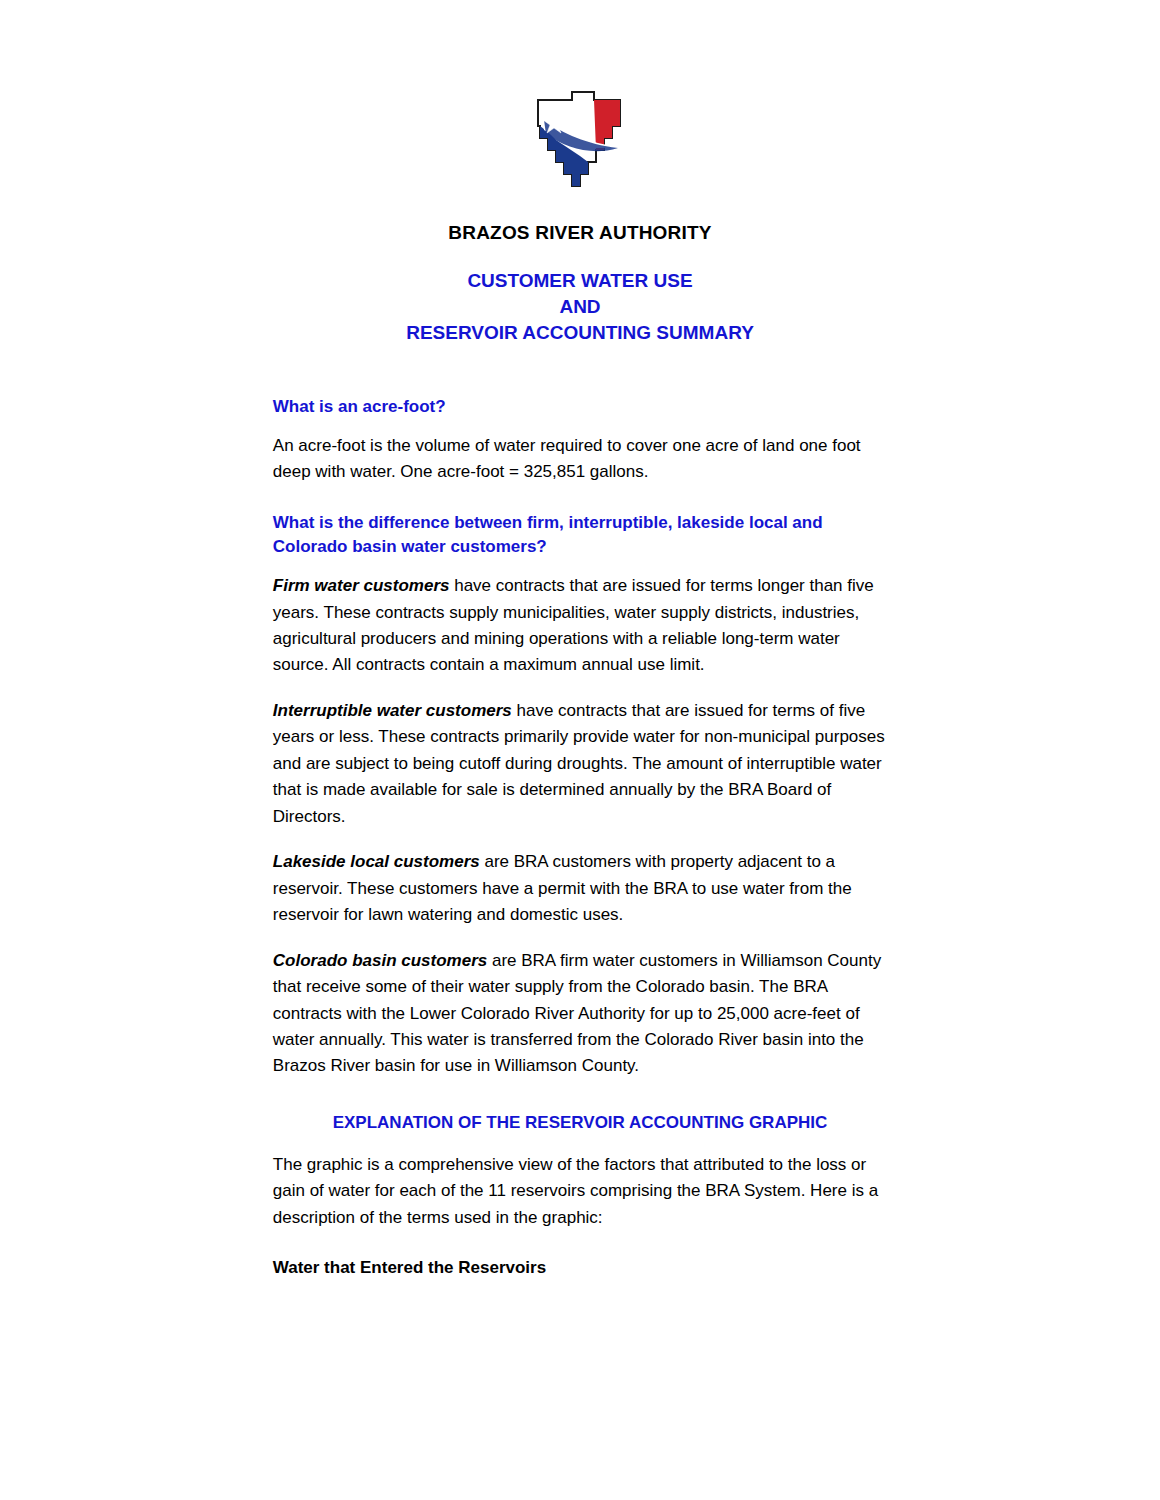BRAZOS RIVER AUTHORITY
CUSTOMER WATER USE
AND
RESERVOIR ACCOUNTING SUMMARY
What is an acre-foot?
An acre-foot is the volume of water required to cover one acre of land one foot deep with water. One acre-foot = 325,851 gallons.
What is the difference between firm, interruptible, lakeside local and Colorado basin water customers?
Firm water customers have contracts that are issued for terms longer than five years. These contracts supply municipalities, water supply districts, industries, agricultural producers and mining operations with a reliable long-term water source. All contracts contain a maximum annual use limit.
Interruptible water customers have contracts that are issued for terms of five years or less. These contracts primarily provide water for non-municipal purposes and are subject to being cutoff during droughts. The amount of interruptible water that is made available for sale is determined annually by the BRA Board of Directors.
Lakeside local customers are BRA customers with property adjacent to a reservoir. These customers have a permit with the BRA to use water from the reservoir for lawn watering and domestic uses.
Colorado basin customers are BRA firm water customers in Williamson County that receive some of their water supply from the Colorado basin. The BRA contracts with the Lower Colorado River Authority for up to 25,000 acre-feet of water annually. This water is transferred from the Colorado River basin into the Brazos River basin for use in Williamson County.
EXPLANATION OF THE RESERVOIR ACCOUNTING GRAPHIC
The graphic is a comprehensive view of the factors that attributed to the loss or gain of water for each of the 11 reservoirs comprising the BRA System. Here is a description of the terms used in the graphic:
Water that Entered the Reservoirs